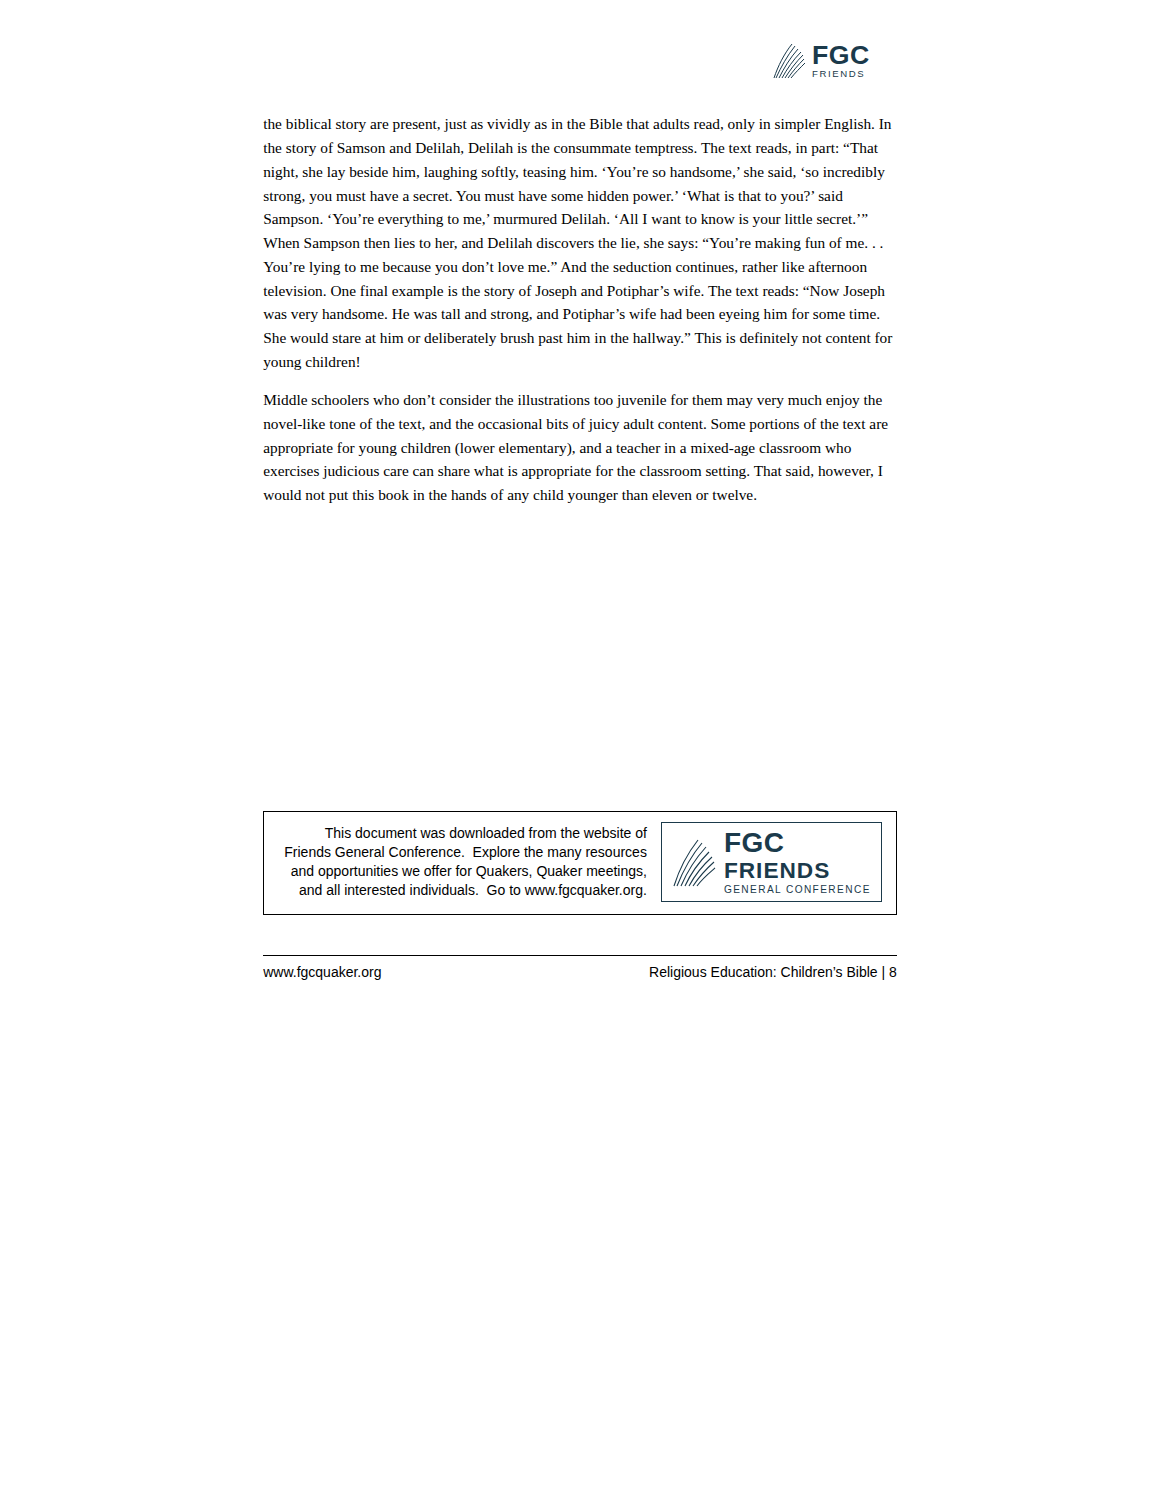FGC FRIENDS
the biblical story are present, just as vividly as in the Bible that adults read, only in simpler English. In the story of Samson and Delilah, Delilah is the consummate temptress. The text reads, in part: “That night, she lay beside him, laughing softly, teasing him. ‘You’re so handsome,’ she said, ‘so incredibly strong, you must have a secret. You must have some hidden power.’ ‘What is that to you?’ said Sampson. ‘You’re everything to me,’ murmured Delilah. ‘All I want to know is your little secret.’” When Sampson then lies to her, and Delilah discovers the lie, she says: “You’re making fun of me. . . You’re lying to me because you don’t love me.” And the seduction continues, rather like afternoon television. One final example is the story of Joseph and Potiphar’s wife. The text reads: “Now Joseph was very handsome. He was tall and strong, and Potiphar’s wife had been eyeing him for some time. She would stare at him or deliberately brush past him in the hallway.” This is definitely not content for young children!
Middle schoolers who don’t consider the illustrations too juvenile for them may very much enjoy the novel-like tone of the text, and the occasional bits of juicy adult content. Some portions of the text are appropriate for young children (lower elementary), and a teacher in a mixed-age classroom who exercises judicious care can share what is appropriate for the classroom setting. That said, however, I would not put this book in the hands of any child younger than eleven or twelve.
This document was downloaded from the website of Friends General Conference. Explore the many resources and opportunities we offer for Quakers, Quaker meetings, and all interested individuals. Go to www.fgcquaker.org.
FGC FRIENDS GENERAL CONFERENCE
www.fgcquaker.org Religious Education: Children’s Bible | 8